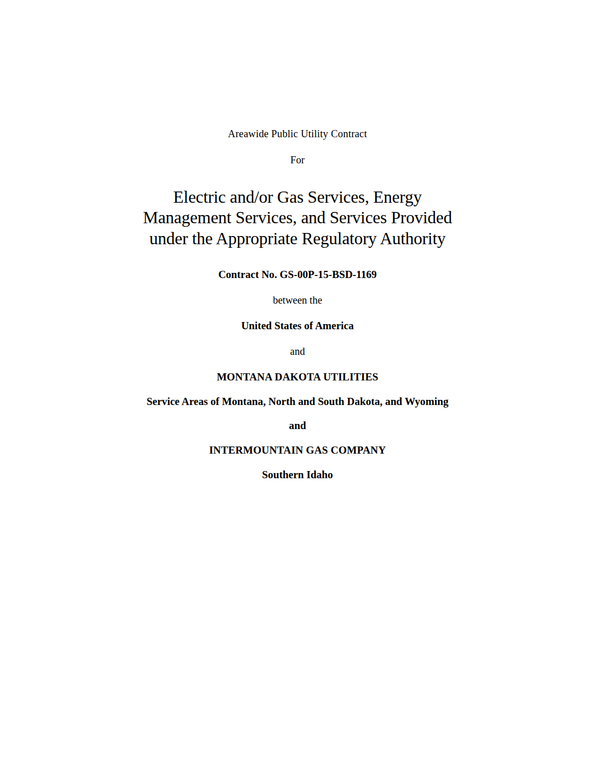Areawide Public Utility Contract
For
Electric and/or Gas Services, Energy Management Services, and Services Provided under the Appropriate Regulatory Authority
Contract No. GS-00P-15-BSD-1169
between the
United States of America
and
MONTANA DAKOTA UTILITIES
Service Areas of Montana, North and South Dakota, and Wyoming
and
INTERMOUNTAIN GAS COMPANY
Southern Idaho